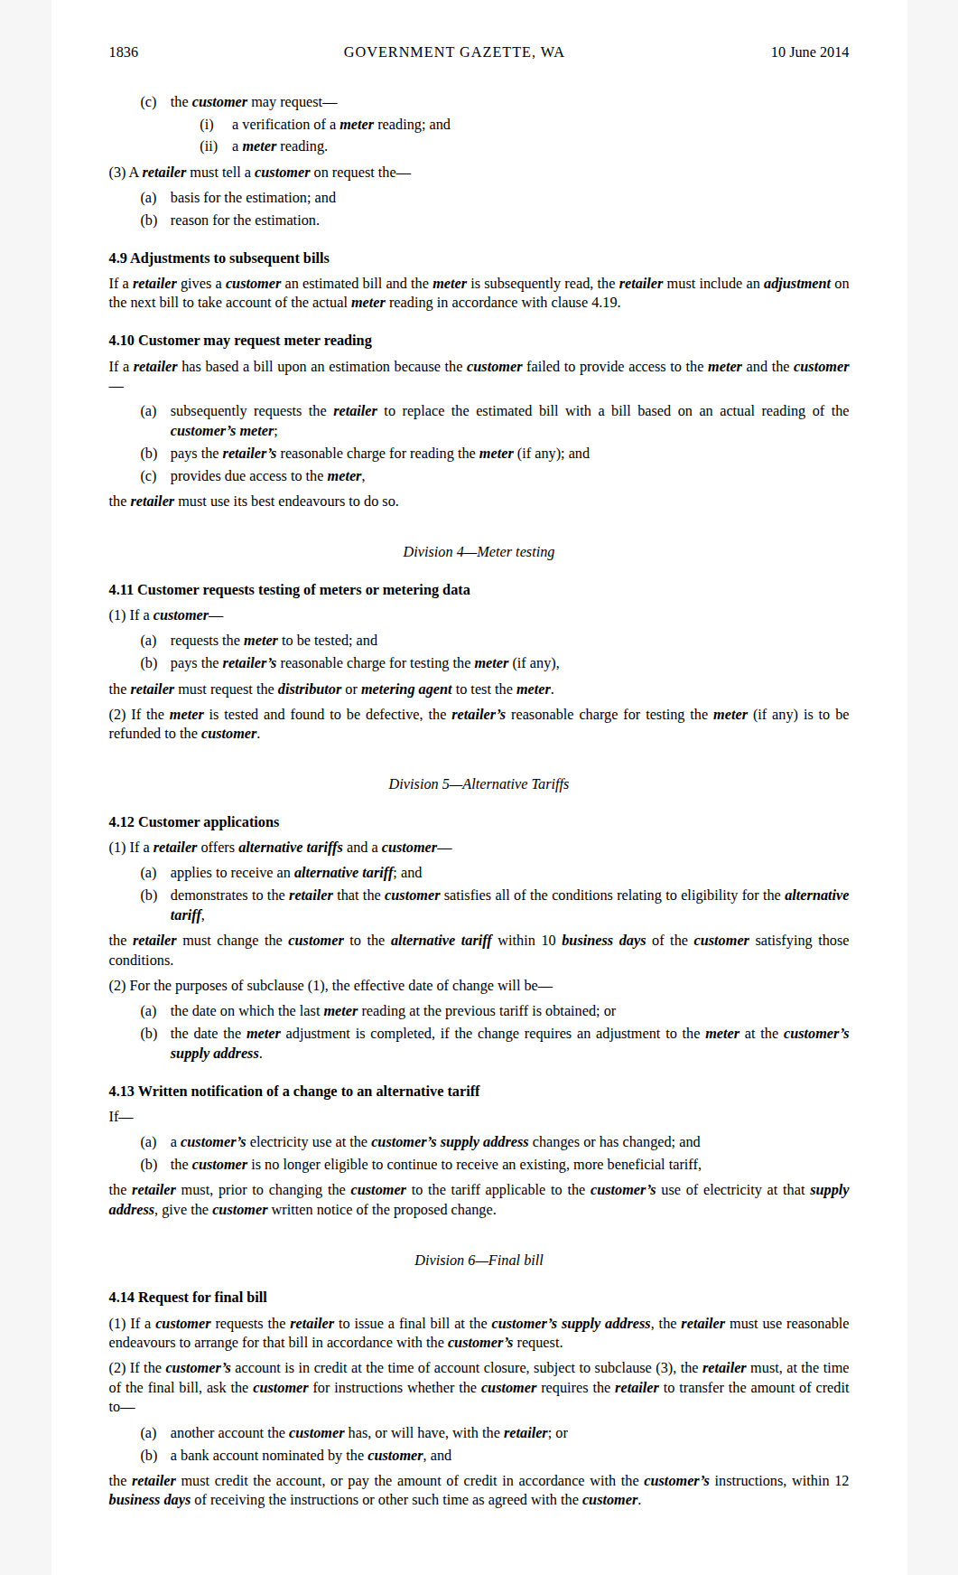1836 GOVERNMENT GAZETTE, WA 10 June 2014
(c) the customer may request—
(i) a verification of a meter reading; and
(ii) a meter reading.
(3) A retailer must tell a customer on request the—
(a) basis for the estimation; and
(b) reason for the estimation.
4.9 Adjustments to subsequent bills
If a retailer gives a customer an estimated bill and the meter is subsequently read, the retailer must include an adjustment on the next bill to take account of the actual meter reading in accordance with clause 4.19.
4.10 Customer may request meter reading
If a retailer has based a bill upon an estimation because the customer failed to provide access to the meter and the customer—
(a) subsequently requests the retailer to replace the estimated bill with a bill based on an actual reading of the customer’s meter;
(b) pays the retailer’s reasonable charge for reading the meter (if any); and
(c) provides due access to the meter,
the retailer must use its best endeavours to do so.
Division 4—Meter testing
4.11 Customer requests testing of meters or metering data
(1) If a customer—
(a) requests the meter to be tested; and
(b) pays the retailer’s reasonable charge for testing the meter (if any),
the retailer must request the distributor or metering agent to test the meter.
(2) If the meter is tested and found to be defective, the retailer’s reasonable charge for testing the meter (if any) is to be refunded to the customer.
Division 5—Alternative Tariffs
4.12 Customer applications
(1) If a retailer offers alternative tariffs and a customer—
(a) applies to receive an alternative tariff; and
(b) demonstrates to the retailer that the customer satisfies all of the conditions relating to eligibility for the alternative tariff,
the retailer must change the customer to the alternative tariff within 10 business days of the customer satisfying those conditions.
(2) For the purposes of subclause (1), the effective date of change will be—
(a) the date on which the last meter reading at the previous tariff is obtained; or
(b) the date the meter adjustment is completed, if the change requires an adjustment to the meter at the customer’s supply address.
4.13 Written notification of a change to an alternative tariff
If—
(a) a customer’s electricity use at the customer’s supply address changes or has changed; and
(b) the customer is no longer eligible to continue to receive an existing, more beneficial tariff,
the retailer must, prior to changing the customer to the tariff applicable to the customer’s use of electricity at that supply address, give the customer written notice of the proposed change.
Division 6—Final bill
4.14 Request for final bill
(1) If a customer requests the retailer to issue a final bill at the customer’s supply address, the retailer must use reasonable endeavours to arrange for that bill in accordance with the customer’s request.
(2) If the customer’s account is in credit at the time of account closure, subject to subclause (3), the retailer must, at the time of the final bill, ask the customer for instructions whether the customer requires the retailer to transfer the amount of credit to—
(a) another account the customer has, or will have, with the retailer; or
(b) a bank account nominated by the customer, and
the retailer must credit the account, or pay the amount of credit in accordance with the customer’s instructions, within 12 business days of receiving the instructions or other such time as agreed with the customer.